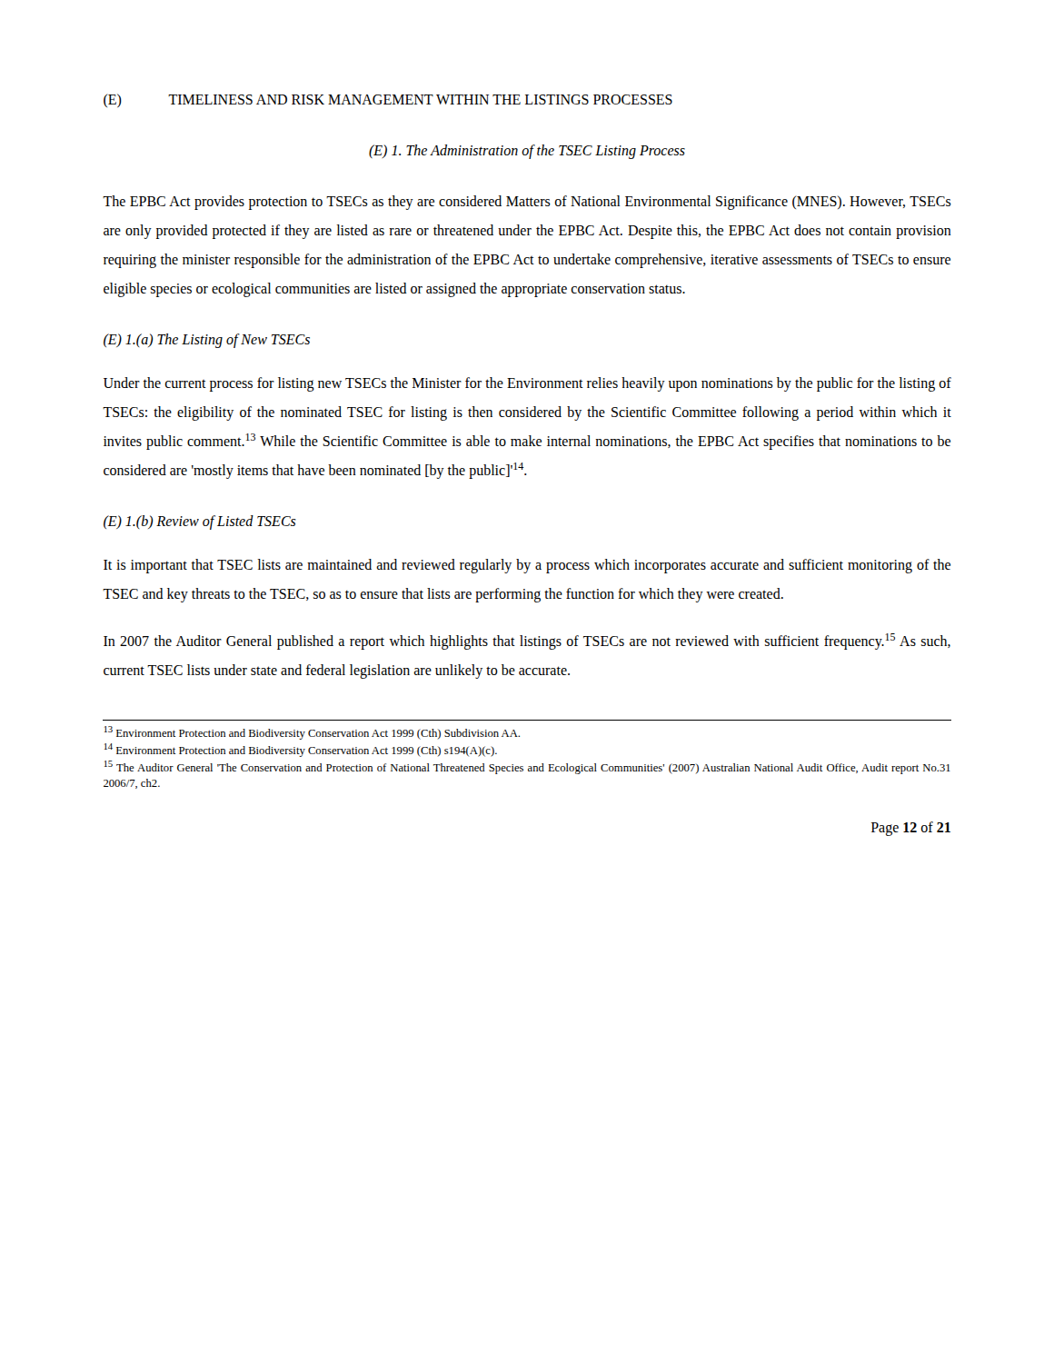(E) TIMELINESS AND RISK MANAGEMENT WITHIN THE LISTINGS PROCESSES
(E) 1. The Administration of the TSEC Listing Process
The EPBC Act provides protection to TSECs as they are considered Matters of National Environmental Significance (MNES). However, TSECs are only provided protected if they are listed as rare or threatened under the EPBC Act. Despite this, the EPBC Act does not contain provision requiring the minister responsible for the administration of the EPBC Act to undertake comprehensive, iterative assessments of TSECs to ensure eligible species or ecological communities are listed or assigned the appropriate conservation status.
(E) 1.(a) The Listing of New TSECs
Under the current process for listing new TSECs the Minister for the Environment relies heavily upon nominations by the public for the listing of TSECs: the eligibility of the nominated TSEC for listing is then considered by the Scientific Committee following a period within which it invites public comment.13 While the Scientific Committee is able to make internal nominations, the EPBC Act specifies that nominations to be considered are 'mostly items that have been nominated [by the public]'14.
(E) 1.(b) Review of Listed TSECs
It is important that TSEC lists are maintained and reviewed regularly by a process which incorporates accurate and sufficient monitoring of the TSEC and key threats to the TSEC, so as to ensure that lists are performing the function for which they were created.
In 2007 the Auditor General published a report which highlights that listings of TSECs are not reviewed with sufficient frequency.15 As such, current TSEC lists under state and federal legislation are unlikely to be accurate.
13 Environment Protection and Biodiversity Conservation Act 1999 (Cth) Subdivision AA.
14 Environment Protection and Biodiversity Conservation Act 1999 (Cth) s194(A)(c).
15 The Auditor General 'The Conservation and Protection of National Threatened Species and Ecological Communities' (2007) Australian National Audit Office, Audit report No.31 2006/7, ch2.
Page 12 of 21